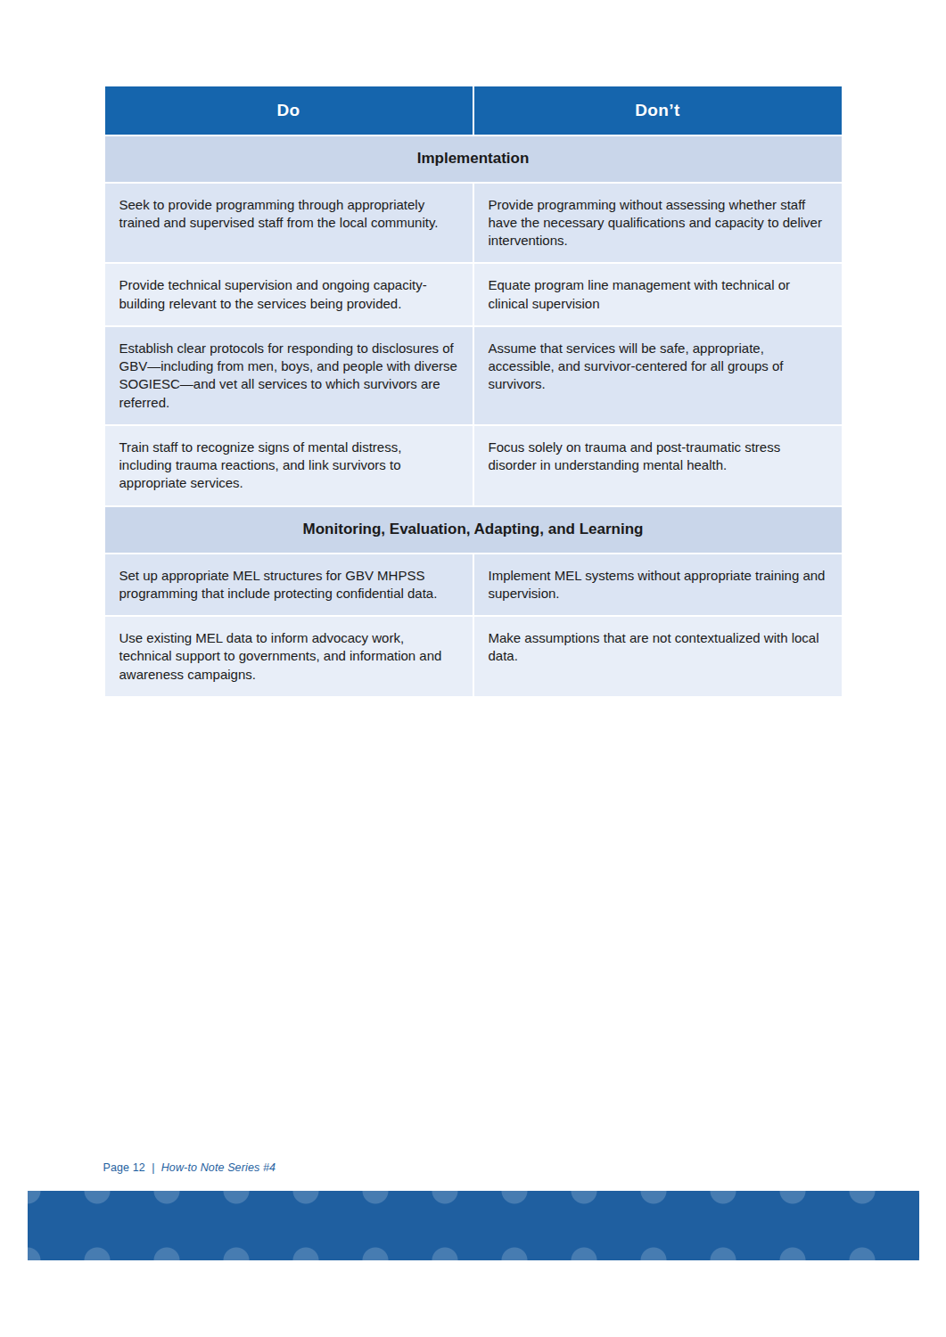| Do | Don’t |
| --- | --- |
| Implementation |
| Seek to provide programming through appropriately trained and supervised staff from the local community. | Provide programming without assessing whether staff have the necessary qualifications and capacity to deliver interventions. |
| Provide technical supervision and ongoing capacity-building relevant to the services being provided. | Equate program line management with technical or clinical supervision |
| Establish clear protocols for responding to disclosures of GBV—including from men, boys, and people with diverse SOGIESC—and vet all services to which survivors are referred. | Assume that services will be safe, appropriate, accessible, and survivor-centered for all groups of survivors. |
| Train staff to recognize signs of mental distress, including trauma reactions, and link survivors to appropriate services. | Focus solely on trauma and post-traumatic stress disorder in understanding mental health. |
| Monitoring, Evaluation, Adapting, and Learning |
| Set up appropriate MEL structures for GBV MHPSS programming that include protecting confidential data. | Implement MEL systems without appropriate training and supervision. |
| Use existing MEL data to inform advocacy work, technical support to governments, and information and awareness campaigns. | Make assumptions that are not contextualized with local data. |
Page 12 | How-to Note Series #4